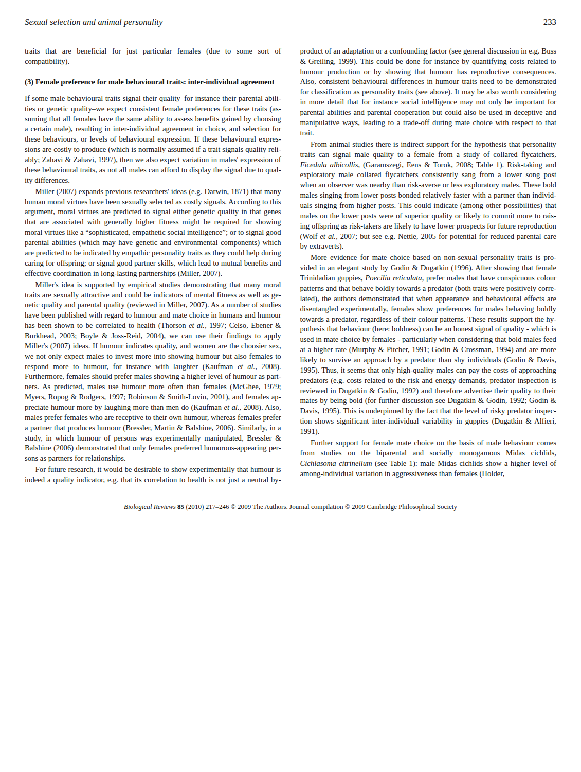Sexual selection and animal personality
233
traits that are beneficial for just particular females (due to some sort of compatibility).
(3) Female preference for male behavioural traits: inter-individual agreement
If some male behavioural traits signal their quality–for instance their parental abilities or genetic quality–we expect consistent female preferences for these traits (assuming that all females have the same ability to assess benefits gained by choosing a certain male), resulting in inter-individual agreement in choice, and selection for these behaviours, or levels of behavioural expression. If these behavioural expressions are costly to produce (which is normally assumed if a trait signals quality reliably; Zahavi & Zahavi, 1997), then we also expect variation in males' expression of these behavioural traits, as not all males can afford to display the signal due to quality differences.
Miller (2007) expands previous researchers' ideas (e.g. Darwin, 1871) that many human moral virtues have been sexually selected as costly signals. According to this argument, moral virtues are predicted to signal either genetic quality in that genes that are associated with generally higher fitness might be required for showing moral virtues like a “sophisticated, empathetic social intelligence”; or to signal good parental abilities (which may have genetic and environmental components) which are predicted to be indicated by empathic personality traits as they could help during caring for offspring; or signal good partner skills, which lead to mutual benefits and effective coordination in long-lasting partnerships (Miller, 2007).
Miller's idea is supported by empirical studies demonstrating that many moral traits are sexually attractive and could be indicators of mental fitness as well as genetic quality and parental quality (reviewed in Miller, 2007). As a number of studies have been published with regard to humour and mate choice in humans and humour has been shown to be correlated to health (Thorson et al., 1997; Celso, Ebener & Burkhead, 2003; Boyle & Joss-Reid, 2004), we can use their findings to apply Miller's (2007) ideas. If humour indicates quality, and women are the choosier sex, we not only expect males to invest more into showing humour but also females to respond more to humour, for instance with laughter (Kaufman et al., 2008). Furthermore, females should prefer males showing a higher level of humour as partners. As predicted, males use humour more often than females (McGhee, 1979; Myers, Ropog & Rodgers, 1997; Robinson & Smith-Lovin, 2001), and females appreciate humour more by laughing more than men do (Kaufman et al., 2008). Also, males prefer females who are receptive to their own humour, whereas females prefer a partner that produces humour (Bressler, Martin & Balshine, 2006). Similarly, in a study, in which humour of persons was experimentally manipulated, Bressler & Balshine (2006) demonstrated that only females preferred humorous-appearing persons as partners for relationships.
For future research, it would be desirable to show experimentally that humour is indeed a quality indicator, e.g. that its correlation to health is not just a neutral by-product of an adaptation or a confounding factor (see general discussion in e.g. Buss & Greiling, 1999). This could be done for instance by quantifying costs related to humour production or by showing that humour has reproductive consequences. Also, consistent behavioural differences in humour traits need to be demonstrated for classification as personality traits (see above). It may be also worth considering in more detail that for instance social intelligence may not only be important for parental abilities and parental cooperation but could also be used in deceptive and manipulative ways, leading to a trade-off during mate choice with respect to that trait.
From animal studies there is indirect support for the hypothesis that personality traits can signal male quality to a female from a study of collared flycatchers, Ficedula albicollis, (Garamszegi, Eens & Torok, 2008; Table 1). Risk-taking and exploratory male collared flycatchers consistently sang from a lower song post when an observer was nearby than risk-averse or less exploratory males. These bold males singing from lower posts bonded relatively faster with a partner than individuals singing from higher posts. This could indicate (among other possibilities) that males on the lower posts were of superior quality or likely to commit more to raising offspring as risk-takers are likely to have lower prospects for future reproduction (Wolf et al., 2007; but see e.g. Nettle, 2005 for potential for reduced parental care by extraverts).
More evidence for mate choice based on non-sexual personality traits is provided in an elegant study by Godin & Dugatkin (1996). After showing that female Trinidadian guppies, Poecilia reticulata, prefer males that have conspicuous colour patterns and that behave boldly towards a predator (both traits were positively correlated), the authors demonstrated that when appearance and behavioural effects are disentangled experimentally, females show preferences for males behaving boldly towards a predator, regardless of their colour patterns. These results support the hypothesis that behaviour (here: boldness) can be an honest signal of quality - which is used in mate choice by females - particularly when considering that bold males feed at a higher rate (Murphy & Pitcher, 1991; Godin & Crossman, 1994) and are more likely to survive an approach by a predator than shy individuals (Godin & Davis, 1995). Thus, it seems that only high-quality males can pay the costs of approaching predators (e.g. costs related to the risk and energy demands, predator inspection is reviewed in Dugatkin & Godin, 1992) and therefore advertise their quality to their mates by being bold (for further discussion see Dugatkin & Godin, 1992; Godin & Davis, 1995). This is underpinned by the fact that the level of risky predator inspection shows significant inter-individual variability in guppies (Dugatkin & Alfieri, 1991).
Further support for female mate choice on the basis of male behaviour comes from studies on the biparental and socially monogamous Midas cichlids, Cichlasoma citrinellum (see Table 1): male Midas cichlids show a higher level of among-individual variation in aggressiveness than females (Holder,
Biological Reviews 85 (2010) 217–246 © 2009 The Authors. Journal compilation © 2009 Cambridge Philosophical Society